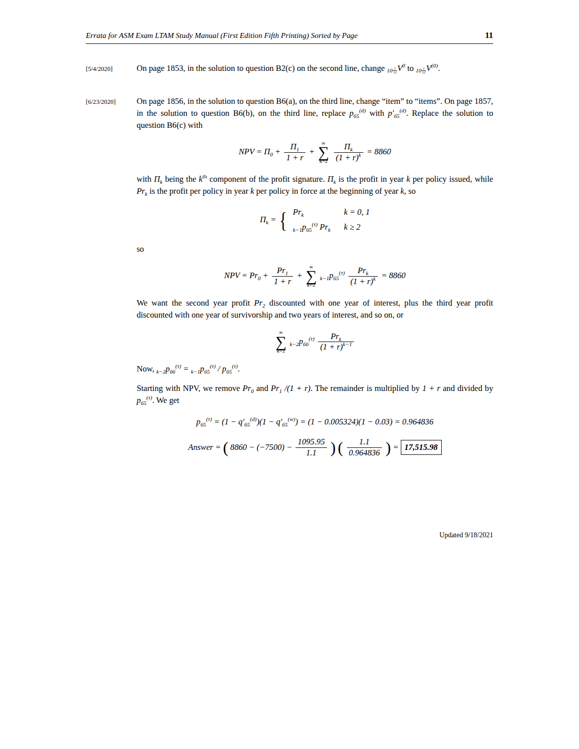Errata for ASM Exam LTAM Study Manual (First Edition Fifth Printing) Sorted by Page 11
[5/4/2020]
On page 1853, in the solution to question B2(c) on the second line, change 10112 V0 to 10112 V(0).
[6/23/2020]
On page 1856, in the solution to question B6(a), on the third line, change “item” to “items”. On page 1857, in the solution to question B6(b), on the third line, replace p65(d) with p′65(d). Replace the solution to question B6(c) with
NPV = Π0 + Π11 + r + ∞∑k=2 Πk(1 + r)k = 8860
with Πk being the kth component of the profit signature. Πk is the profit in year k per policy issued, while Prk is the profit per policy in year k per policy in force at the beginning of year k, so
Πk = { Prk k = 0, 1 k−1p65(τ) Prk k ≥ 2
so
NPV = Pr0 + Pr11 + r + ∞∑k=2 k−1p65(τ) Prk(1 + r)k = 8860
We want the second year profit Pr2 discounted with one year of interest, plus the third year profit discounted with one year of survivorship and two years of interest, and so on, or
∞∑k=2 k−2p66(τ) Prk(1 + r)k−1
Now, k−2p66(τ) = k−1p65(τ) / p65(τ).
Starting with NPV, we remove Pr0 and Pr1 /(1 + r). The remainder is multiplied by 1 + r and divided by p65(τ). We get
p65(τ) = (1 − q′65(d))(1 − q′65(w)) = (1 − 0.005324)(1 − 0.03) = 0.964836
Answer = ( 8860 − (−7500) − 1095.951.1 ) ( 1.10.964836 ) = 17,515.98
Updated 9/18/2021